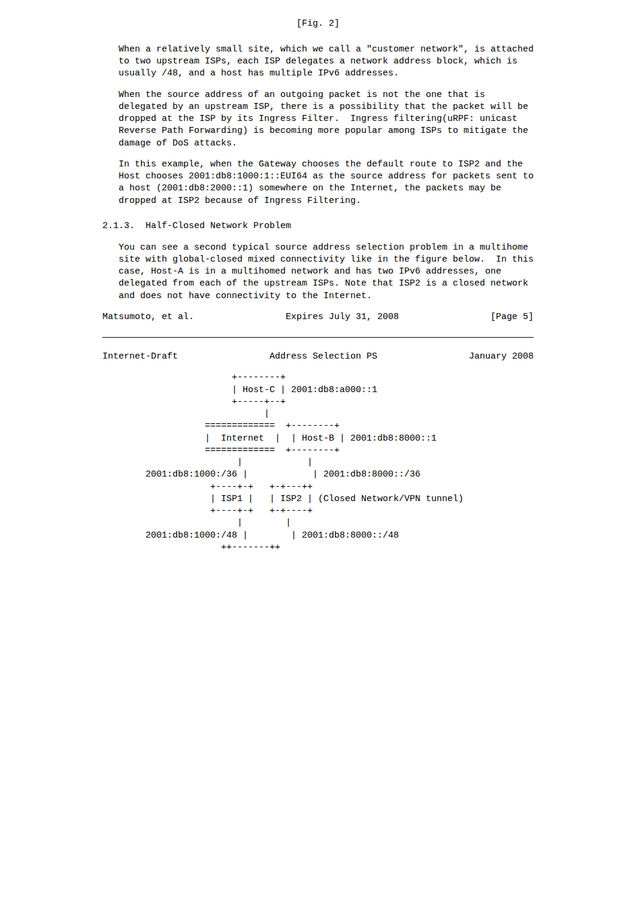[Fig. 2]
When a relatively small site, which we call a "customer network", is attached to two upstream ISPs, each ISP delegates a network address block, which is usually /48, and a host has multiple IPv6 addresses.
When the source address of an outgoing packet is not the one that is delegated by an upstream ISP, there is a possibility that the packet will be dropped at the ISP by its Ingress Filter. Ingress filtering(uRPF: unicast Reverse Path Forwarding) is becoming more popular among ISPs to mitigate the damage of DoS attacks.
In this example, when the Gateway chooses the default route to ISP2 and the Host chooses 2001:db8:1000:1::EUI64 as the source address for packets sent to a host (2001:db8:2000::1) somewhere on the Internet, the packets may be dropped at ISP2 because of Ingress Filtering.
2.1.3. Half-Closed Network Problem
You can see a second typical source address selection problem in a multihome site with global-closed mixed connectivity like in the figure below. In this case, Host-A is in a multihomed network and has two IPv6 addresses, one delegated from each of the upstream ISPs. Note that ISP2 is a closed network and does not have connectivity to the Internet.
Matsumoto, et al. Expires July 31, 2008 [Page 5]
Internet-Draft Address Selection PS January 2008
                        +--------+
                        | Host-C | 2001:db8:a000::1
                        +-----+--+
                              |
                   =============  +--------+
                   |  Internet  |  | Host-B | 2001:db8:8000::1
                   =============  +--------+
                         |            |
        2001:db8:1000:/36 |            | 2001:db8:8000::/36
                    +----+-+   +-+---++
                    | ISP1 |   | ISP2 | (Closed Network/VPN tunnel)
                    +----+-+   +-+----+
                         |        |
        2001:db8:1000:/48 |        | 2001:db8:8000::/48
                      ++-------++